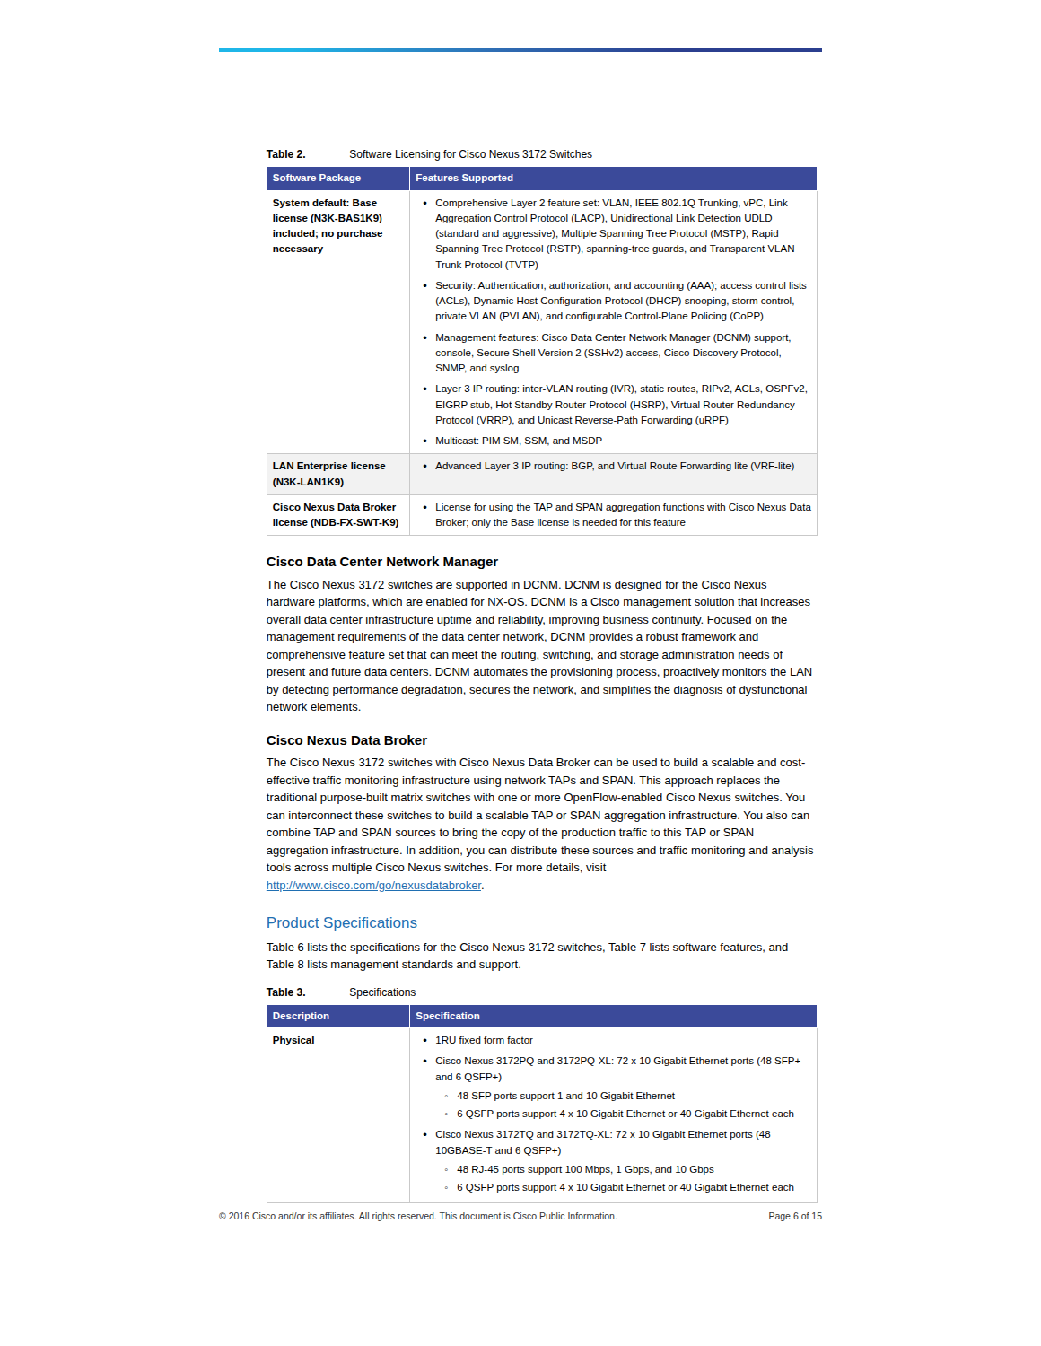Table 2. Software Licensing for Cisco Nexus 3172 Switches
| Software Package | Features Supported |
| --- | --- |
| System default: Base license (N3K-BAS1K9) included; no purchase necessary | Comprehensive Layer 2 feature set: VLAN, IEEE 802.1Q Trunking, vPC, Link Aggregation Control Protocol (LACP), Unidirectional Link Detection UDLD (standard and aggressive), Multiple Spanning Tree Protocol (MSTP), Rapid Spanning Tree Protocol (RSTP), spanning-tree guards, and Transparent VLAN Trunk Protocol (TVTP) Security: Authentication, authorization, and accounting (AAA); access control lists (ACLs), Dynamic Host Configuration Protocol (DHCP) snooping, storm control, private VLAN (PVLAN), and configurable Control-Plane Policing (CoPP) Management features: Cisco Data Center Network Manager (DCNM) support, console, Secure Shell Version 2 (SSHv2) access, Cisco Discovery Protocol, SNMP, and syslog Layer 3 IP routing: inter-VLAN routing (IVR), static routes, RIPv2, ACLs, OSPFv2, EIGRP stub, Hot Standby Router Protocol (HSRP), Virtual Router Redundancy Protocol (VRRP), and Unicast Reverse-Path Forwarding (uRPF) Multicast: PIM SM, SSM, and MSDP |
| LAN Enterprise license (N3K-LAN1K9) | Advanced Layer 3 IP routing: BGP, and Virtual Route Forwarding lite (VRF-lite) |
| Cisco Nexus Data Broker license (NDB-FX-SWT-K9) | License for using the TAP and SPAN aggregation functions with Cisco Nexus Data Broker; only the Base license is needed for this feature |
Cisco Data Center Network Manager
The Cisco Nexus 3172 switches are supported in DCNM. DCNM is designed for the Cisco Nexus hardware platforms, which are enabled for NX-OS. DCNM is a Cisco management solution that increases overall data center infrastructure uptime and reliability, improving business continuity. Focused on the management requirements of the data center network, DCNM provides a robust framework and comprehensive feature set that can meet the routing, switching, and storage administration needs of present and future data centers. DCNM automates the provisioning process, proactively monitors the LAN by detecting performance degradation, secures the network, and simplifies the diagnosis of dysfunctional network elements.
Cisco Nexus Data Broker
The Cisco Nexus 3172 switches with Cisco Nexus Data Broker can be used to build a scalable and cost-effective traffic monitoring infrastructure using network TAPs and SPAN. This approach replaces the traditional purpose-built matrix switches with one or more OpenFlow-enabled Cisco Nexus switches. You can interconnect these switches to build a scalable TAP or SPAN aggregation infrastructure. You also can combine TAP and SPAN sources to bring the copy of the production traffic to this TAP or SPAN aggregation infrastructure. In addition, you can distribute these sources and traffic monitoring and analysis tools across multiple Cisco Nexus switches. For more details, visit http://www.cisco.com/go/nexusdatabroker.
Product Specifications
Table 6 lists the specifications for the Cisco Nexus 3172 switches, Table 7 lists software features, and Table 8 lists management standards and support.
Table 3. Specifications
| Description | Specification |
| --- | --- |
| Physical | 1RU fixed form factor Cisco Nexus 3172PQ and 3172PQ-XL: 72 x 10 Gigabit Ethernet ports (48 SFP+ and 6 QSFP+) 48 SFP ports support 1 and 10 Gigabit Ethernet 6 QSFP ports support 4 x 10 Gigabit Ethernet or 40 Gigabit Ethernet each Cisco Nexus 3172TQ and 3172TQ-XL: 72 x 10 Gigabit Ethernet ports (48 10GBASE-T and 6 QSFP+) 48 RJ-45 ports support 100 Mbps, 1 Gbps, and 10 Gbps 6 QSFP ports support 4 x 10 Gigabit Ethernet or 40 Gigabit Ethernet each |
© 2016 Cisco and/or its affiliates. All rights reserved. This document is Cisco Public Information. Page 6 of 15